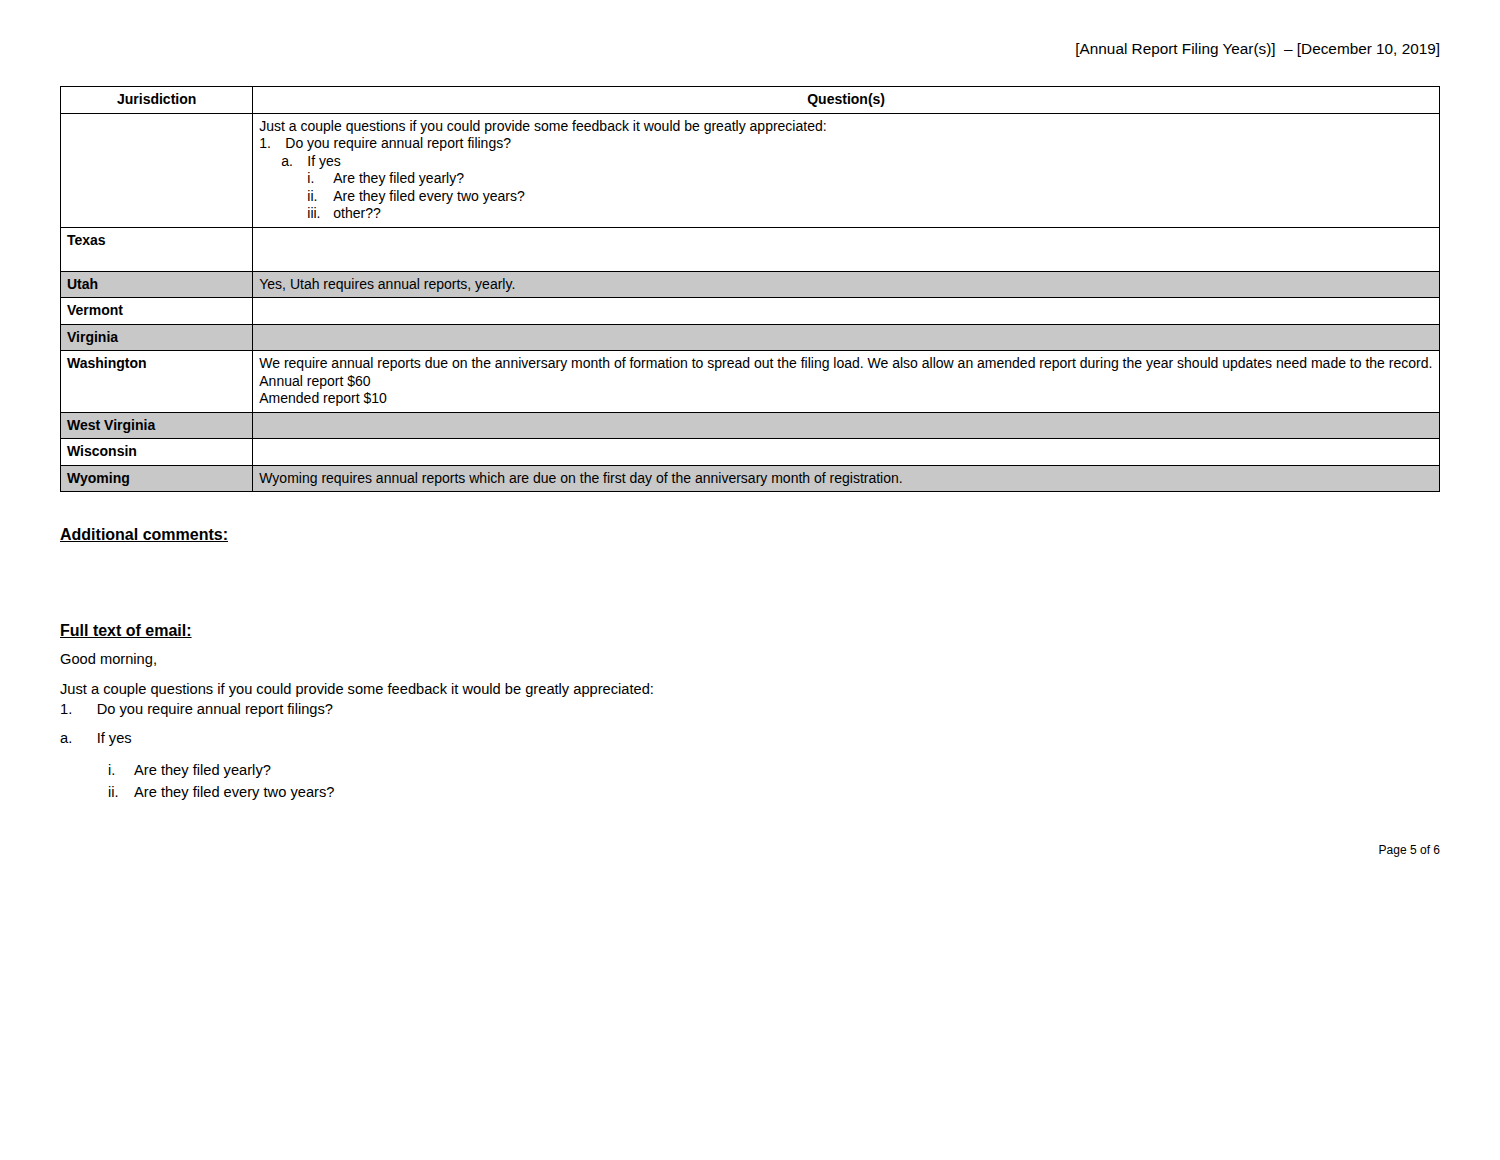[Annual Report Filing Year(s)] – [December 10, 2019]
| Jurisdiction | Question(s) |
| --- | --- |
| | Just a couple questions if you could provide some feedback it would be greatly appreciated: 1. Do you require annual report filings? a. If yes i. Are they filed yearly? ii. Are they filed every two years? iii. other?? |
| Texas | |
| Utah | Yes, Utah requires annual reports, yearly. |
| Vermont | |
| Virginia | |
| Washington | We require annual reports due on the anniversary month of formation to spread out the filing load. We also allow an amended report during the year should updates need made to the record. Annual report $60 Amended report $10 |
| West Virginia | |
| Wisconsin | |
| Wyoming | Wyoming requires annual reports which are due on the first day of the anniversary month of registration. |
Additional comments:
Full text of email:
Good morning,
Just a couple questions if you could provide some feedback it would be greatly appreciated:
1. Do you require annual report filings?
a. If yes
i. Are they filed yearly?
ii. Are they filed every two years?
Page 5 of 6